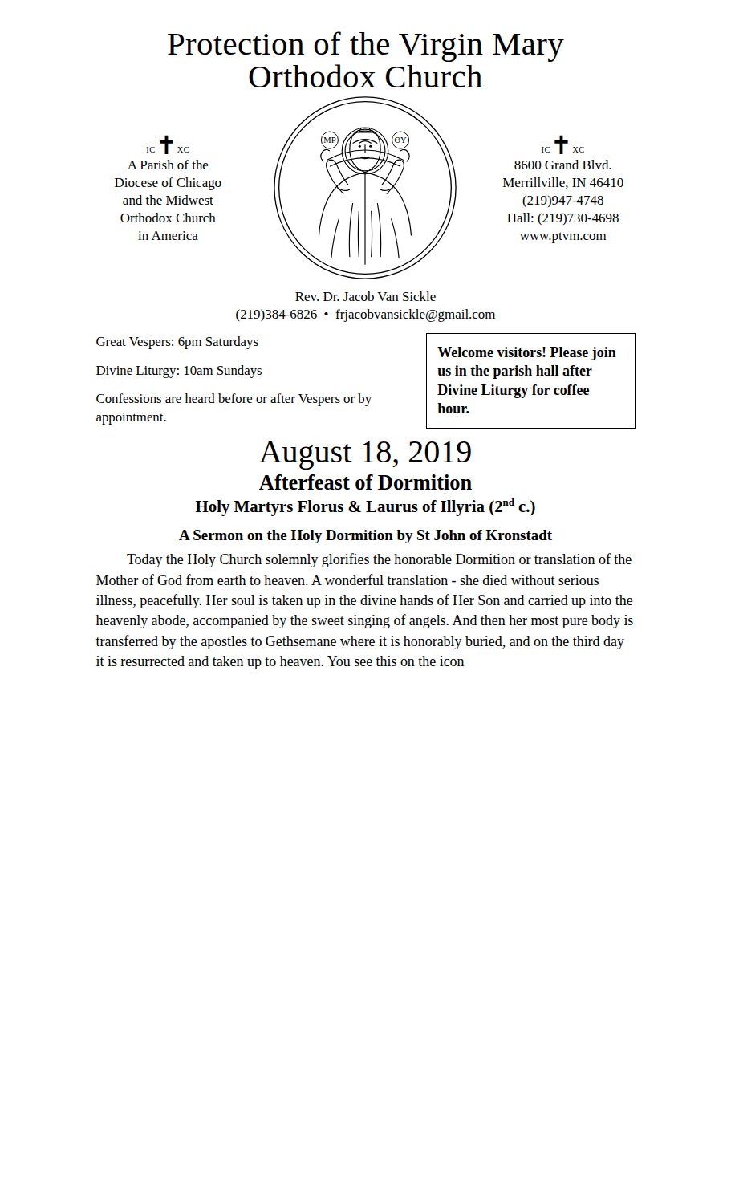Protection of the Virgin Mary Orthodox Church
IC✝XC
A Parish of the
Diocese of Chicago
and the Midwest
Orthodox Church
in America
MP ΘY
IC✝XC
8600 Grand Blvd.
Merrillville, IN 46410
(219)947-4748
Hall: (219)730-4698
www.ptvm.com
Rev. Dr. Jacob Van Sickle
(219)384-6826 • frjacobvansickle@gmail.com
Great Vespers: 6pm Saturdays
Divine Liturgy: 10am Sundays
Confessions are heard before or after Vespers or by appointment.
Welcome visitors! Please join us in the parish hall after Divine Liturgy for coffee hour.
August 18, 2019
Afterfeast of Dormition
Holy Martyrs Florus & Laurus of Illyria (2nd c.)
A Sermon on the Holy Dormition by St John of Kronstadt
Today the Holy Church solemnly glorifies the honorable Dormition or translation of the Mother of God from earth to heaven. A wonderful translation - she died without serious illness, peacefully. Her soul is taken up in the divine hands of Her Son and carried up into the heavenly abode, accompanied by the sweet singing of angels. And then her most pure body is transferred by the apostles to Gethsemane where it is honorably buried, and on the third day it is resurrected and taken up to heaven. You see this on the icon